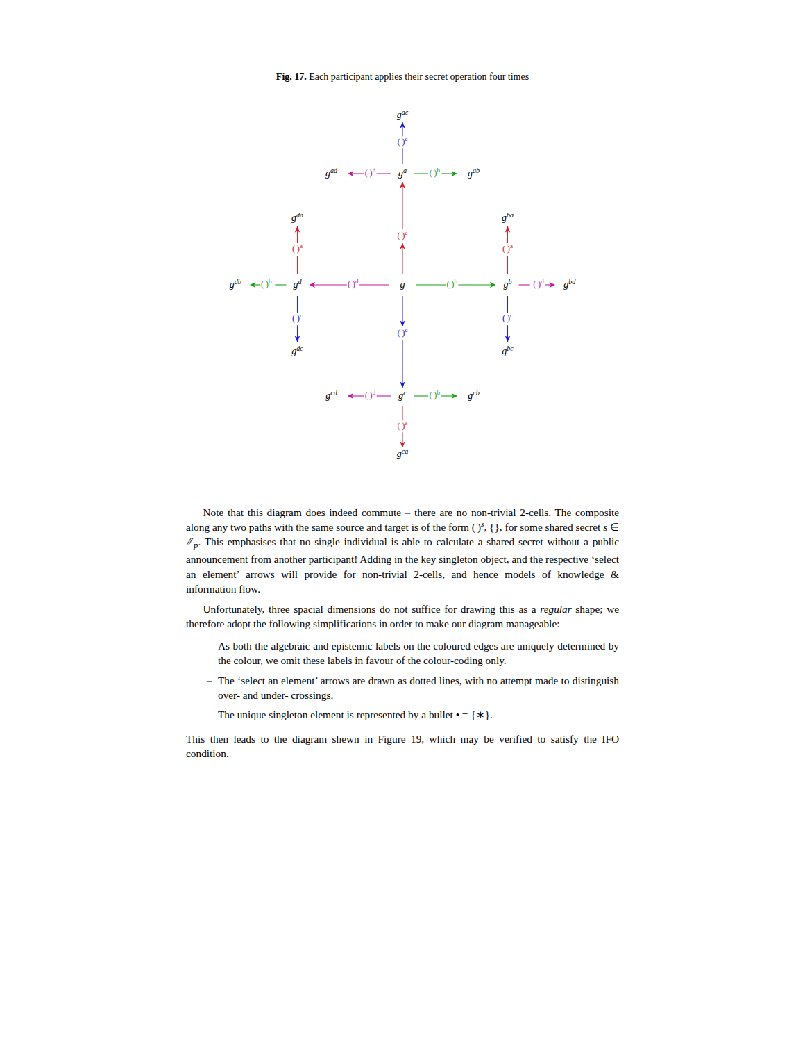Fig. 17. Each participant applies their secret operation four times
g ga gc gb gd gac gab gad gca gcb gcd gba gbc gbd gda gdc gdb ( )a ( )c ( )b ( )d ( )c ( )b ( )d ( )a ( )b ( )d ( )a ( )c ( )d ( )a ( )c ( )b
Note that this diagram does indeed commute – there are no non-trivial 2-cells. The composite along any two paths with the same source and target is of the form ( )s, {}, for some shared secret s ∈ ℤp. This emphasises that no single individual is able to calculate a shared secret without a public announcement from another participant! Adding in the key singleton object, and the respective ‘select an element’ arrows will provide for non-trivial 2-cells, and hence models of knowledge & information flow.
Unfortunately, three spacial dimensions do not suffice for drawing this as a regular shape; we therefore adopt the following simplifications in order to make our diagram manageable:
As both the algebraic and epistemic labels on the coloured edges are uniquely determined by the colour, we omit these labels in favour of the colour-coding only.
The ‘select an element’ arrows are drawn as dotted lines, with no attempt made to distinguish over- and under- crossings.
The unique singleton element is represented by a bullet • = {∗}.
This then leads to the diagram shewn in Figure 19, which may be verified to satisfy the IFO condition.